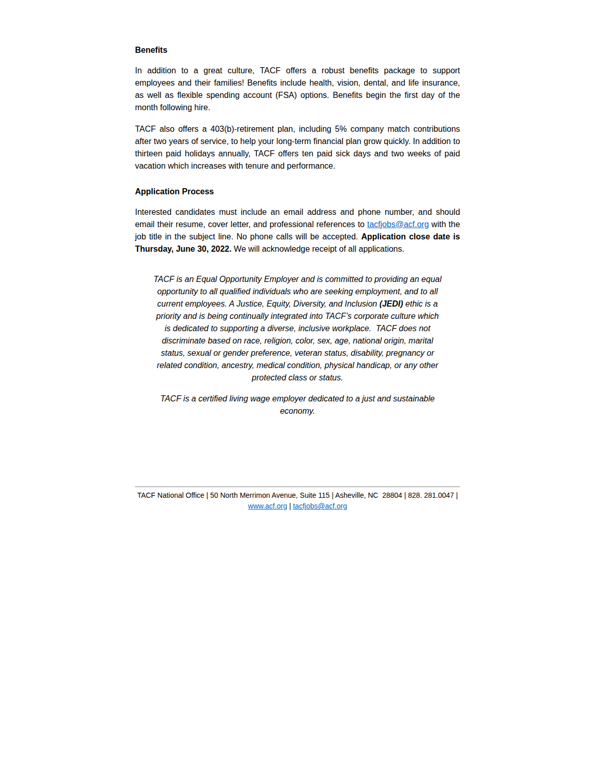Benefits
In addition to a great culture, TACF offers a robust benefits package to support employees and their families! Benefits include health, vision, dental, and life insurance, as well as flexible spending account (FSA) options. Benefits begin the first day of the month following hire.
TACF also offers a 403(b)-retirement plan, including 5% company match contributions after two years of service, to help your long-term financial plan grow quickly. In addition to thirteen paid holidays annually, TACF offers ten paid sick days and two weeks of paid vacation which increases with tenure and performance.
Application Process
Interested candidates must include an email address and phone number, and should email their resume, cover letter, and professional references to tacfjobs@acf.org with the job title in the subject line. No phone calls will be accepted. Application close date is Thursday, June 30, 2022. We will acknowledge receipt of all applications.
TACF is an Equal Opportunity Employer and is committed to providing an equal opportunity to all qualified individuals who are seeking employment, and to all current employees. A Justice, Equity, Diversity, and Inclusion (JEDI) ethic is a priority and is being continually integrated into TACF’s corporate culture which is dedicated to supporting a diverse, inclusive workplace. TACF does not discriminate based on race, religion, color, sex, age, national origin, marital status, sexual or gender preference, veteran status, disability, pregnancy or related condition, ancestry, medical condition, physical handicap, or any other protected class or status.
TACF is a certified living wage employer dedicated to a just and sustainable economy.
TACF National Office | 50 North Merrimon Avenue, Suite 115 | Asheville, NC 28804 | 828. 281.0047 | www.acf.org | tacfjobs@acf.org